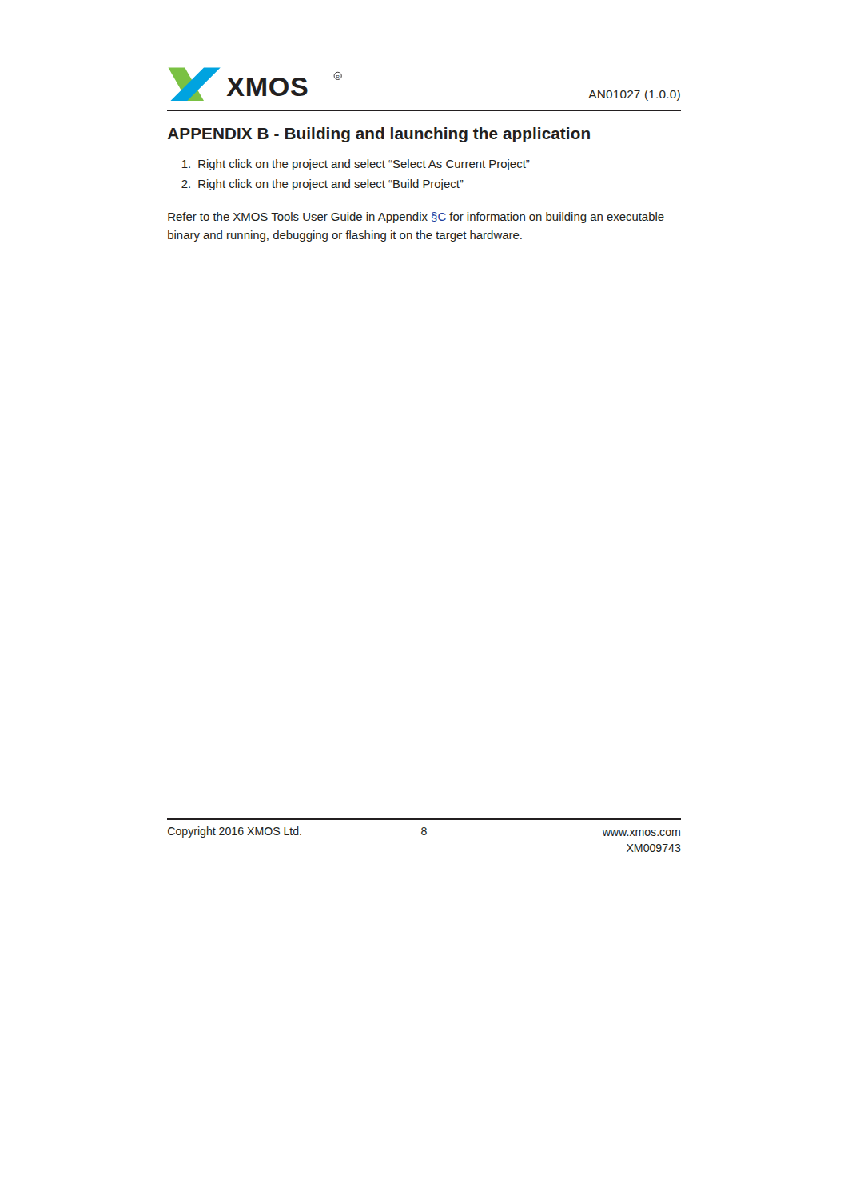XMOS R
AN01027 (1.0.0)
APPENDIX B-Building and launching the application
Right click on the project and select “Select As Current Project”
Right click on the project and select “Build Project”
Refer to the XMOS Tools User Guide in Appendix §C for information on building an executable binary and running, debugging or flashing it on the target hardware.
Copyright 2016 XMOS Ltd.
8
www.xmos.com
XM009743